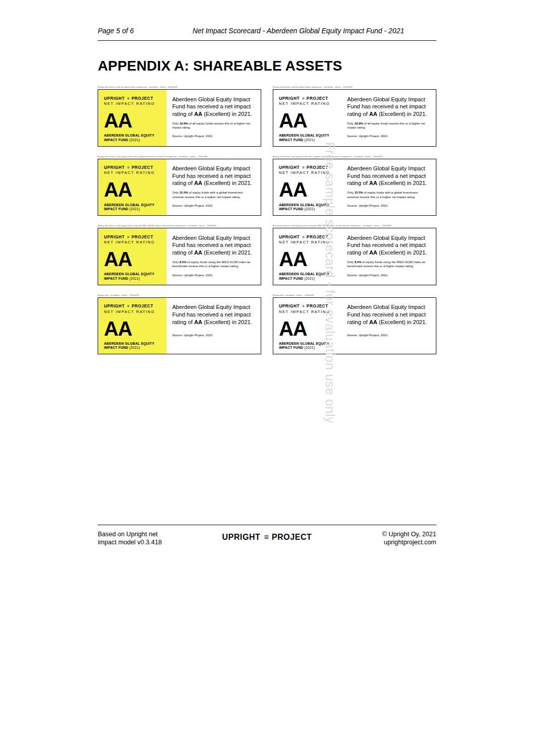Page 5 of 6
Net Impact Scorecard - Aberdeen Global Equity Impact Fund - 2021
Appendix A: Shareable assets
Rating with drivers and all equity funds comparison - facebook - twitter - 1200x628
UPRIGHT ≡ PROJECTNET IMPACT RATING
AA
ABERDEEN GLOBAL EQUITY
IMPACT FUND (2021)
Aberdeen Global Equity Impact Fund has received a net impact rating of AA (Excellent) in 2021.
Only 19.8% of all equity funds receive this or a higher net impact rating.
Source: Upright Project, 2021
Rating with drivers and all equity funds comparison - facebook - twitter - 1200x628
UPRIGHT ≡ PROJECTNET IMPACT RATING
AA
ABERDEEN GLOBAL EQUITY
IMPACT FUND (2021)
Aberdeen Global Equity Impact Fund has received a net impact rating of AA (Excellent) in 2021.
Only 19.8% of all equity funds receive this or a higher net impact rating.
Source: Upright Project, 2021
Rating with drivers and equity funds with a global investment universe comparison - facebook - twitter - 1200x628
UPRIGHT ≡ PROJECTNET IMPACT RATING
AA
ABERDEEN GLOBAL EQUITY
IMPACT FUND (2021)
Aberdeen Global Equity Impact Fund has received a net impact rating of AA (Excellent) in 2021.
Only 15.5% of equity funds with a global investment universe receive this or a higher net impact rating.
Source: Upright Project, 2021
Rating with drivers and equity funds with a global investment universe comparison - facebook - twitter - 1200x628
UPRIGHT ≡ PROJECTNET IMPACT RATING
AA
ABERDEEN GLOBAL EQUITY
IMPACT FUND (2021)
Aberdeen Global Equity Impact Fund has received a net impact rating of AA (Excellent) in 2021.
Only 15.5% of equity funds with a global investment universe receive this or a higher net impact rating.
Source: Upright Project, 2021
Rating with drivers and equity funds using the MSCI ACWI index as benchmark comparison - facebook - twitter - 1200x628
UPRIGHT ≡ PROJECTNET IMPACT RATING
AA
ABERDEEN GLOBAL EQUITY
IMPACT FUND (2021)
Aberdeen Global Equity Impact Fund has received a net impact rating of AA (Excellent) in 2021.
Only 8.5% of equity funds using the MSCI ACWI index as benchmark receive this or a higher impact rating.
Source: Upright Project, 2021
Rating with drivers and equity funds using the MSCI ACWI index as benchmark comparison - facebook - twitter - 1200x628
UPRIGHT ≡ PROJECTNET IMPACT RATING
AA
ABERDEEN GLOBAL EQUITY
IMPACT FUND (2021)
Aberdeen Global Equity Impact Fund has received a net impact rating of AA (Excellent) in 2021.
Only 8.5% of equity funds using the MSCI ACWI index as benchmark receive this or a higher impact rating.
Source: Upright Project, 2021
Rating only - facebook - twitter - 1200x628
UPRIGHT ≡ PROJECTNET IMPACT RATING
AA
ABERDEEN GLOBAL EQUITY
IMPACT FUND (2021)
Aberdeen Global Equity Impact Fund has received a net impact rating of AA (Excellent) in 2021.
Source: Upright Project, 2021
Rating only - facebook - twitter - 1200x628
UPRIGHT ≡ PROJECTNET IMPACT RATING
AA
ABERDEEN GLOBAL EQUITY
IMPACT FUND (2021)
Aberdeen Global Equity Impact Fund has received a net impact rating of AA (Excellent) in 2021.
Source: Upright Project, 2021
Free sample scorecard - for evaluation use only
Based on Upright net
impact model v0.3.418
UPRIGHT ≡ PROJECT
© Upright Oy, 2021
uprightproject.com